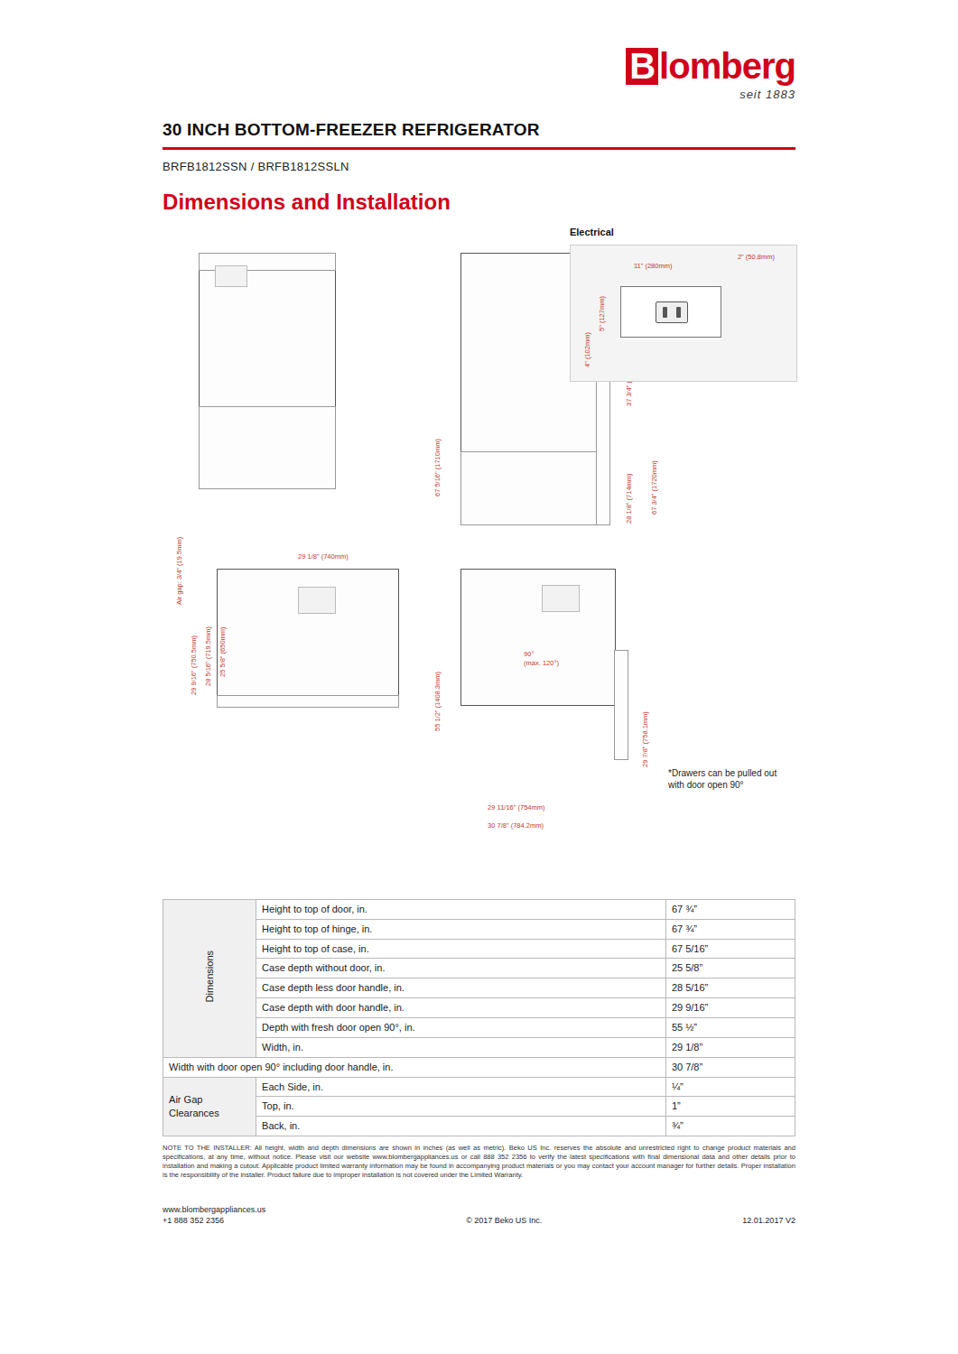Blomberg
seit 1883
30 Inch Bottom-Freezer Refrigerator
BRFB1812SSN / BRFB1812SSLN
Dimensions and Installation
67 5/16" (1710mm)
37 3/4" (959.2mm)
67 3/4" (1720mm)
28 1/8" (714mm)
29 1/8" (740mm)
29 9/16" (750.5mm)
28 5/16" (719.5mm)
25 5/8" (650mm)
Air gap: 3/4" (19.5mm)
55 1/2" (1408.3mm)
29 7/8" (758.1mm)
90°
(max. 120°)
29 11/16" (754mm)
30 7/8" (784.2mm)
Electrical
11" (280mm)
2" (50.8mm)
5" (127mm)
4" (102mm)
*Drawers can be pulled out
with door open 90°
| Dimensions | Height to top of door, in. | 67 ¾” |
| Height to top of hinge, in. | 67 ¾” |
| Height to top of case, in. | 67 5/16” |
| Case depth without door, in. | 25 5/8” |
| Case depth less door handle, in. | 28 5/16” |
| Case depth with door handle, in. | 29 9/16” |
| Depth with fresh door open 90°, in. | 55 ½” |
| Width, in. | 29 1/8” |
| Width with door open 90° including door handle, in. | 30 7/8” |
| Air Gap Clearances | Each Side, in. | ¼” |
| Top, in. | 1” |
| Back, in. | ¾” |
NOTE TO THE INSTALLER: All height, width and depth dimensions are shown in inches (as well as metric). Beko US Inc. reserves the absolute and unrestricted right to change product materials and specifications, at any time, without notice. Please visit our website www.blombergappliances.us or call 888 352 2356 to verify the latest specifications with final dimensional data and other details prior to installation and making a cutout. Applicable product limited warranty information may be found in accompanying product materials or you may contact your account manager for further details. Proper installation is the responsibility of the installer. Product failure due to improper installation is not covered under the Limited Warranty.
www.blombergappliances.us
+1 888 352 2356
© 2017 Beko US Inc.
12.01.2017 V2